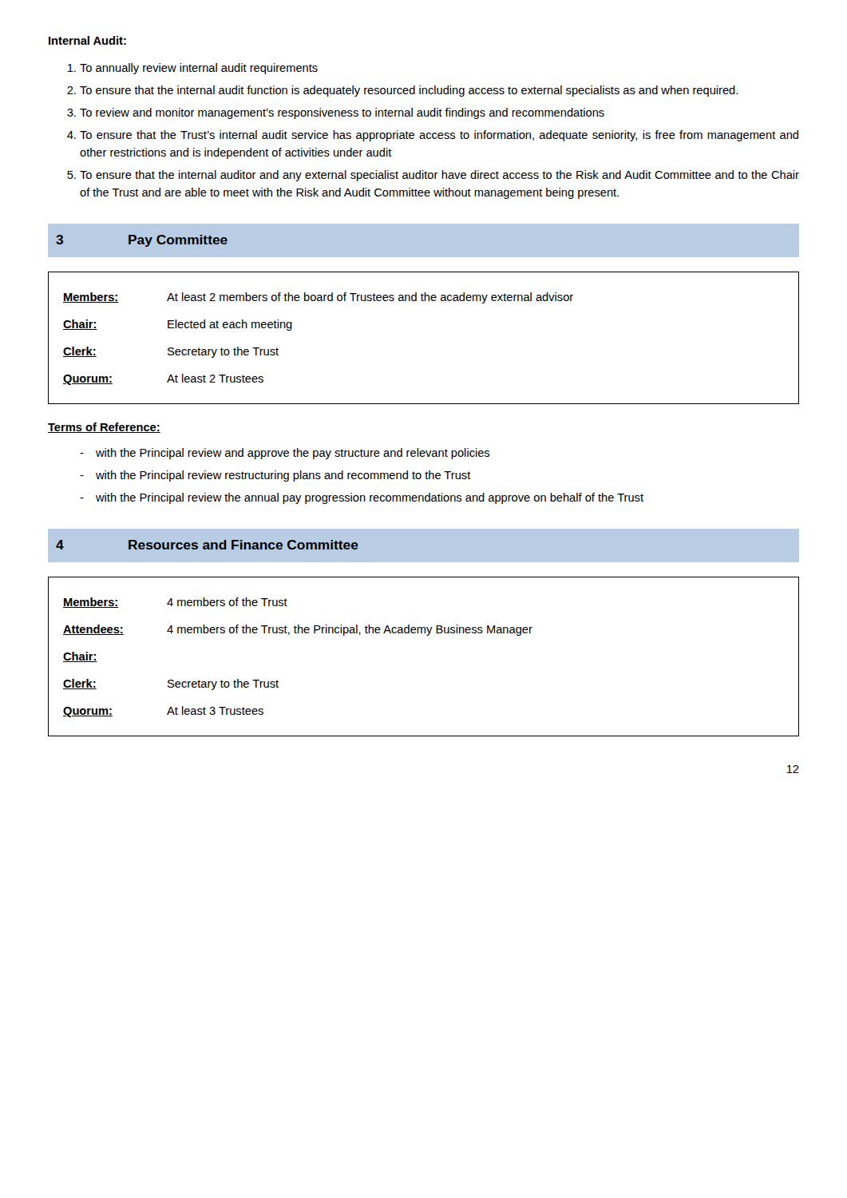Internal Audit:
To annually review internal audit requirements
To ensure that the internal audit function is adequately resourced including access to external specialists as and when required.
To review and monitor management’s responsiveness to internal audit findings and recommendations
To ensure that the Trust’s internal audit service has appropriate access to information, adequate seniority, is free from management and other restrictions and is independent of activities under audit
To ensure that the internal auditor and any external specialist auditor have direct access to the Risk and Audit Committee and to the Chair of the Trust and are able to meet with the Risk and Audit Committee without management being present.
3 Pay Committee
| Members: | At least 2 members of the board of Trustees and the academy external advisor |
| Chair: | Elected at each meeting |
| Clerk: | Secretary to the Trust |
| Quorum: | At least 2 Trustees |
Terms of Reference:
with the Principal review and approve the pay structure and relevant policies
with the Principal review restructuring plans and recommend to the Trust
with the Principal review the annual pay progression recommendations and approve on behalf of the Trust
4 Resources and Finance Committee
| Members: | 4 members of the Trust |
| Attendees: | 4 members of the Trust, the Principal, the Academy Business Manager |
| Chair: | |
| Clerk: | Secretary to the Trust |
| Quorum: | At least 3 Trustees |
12